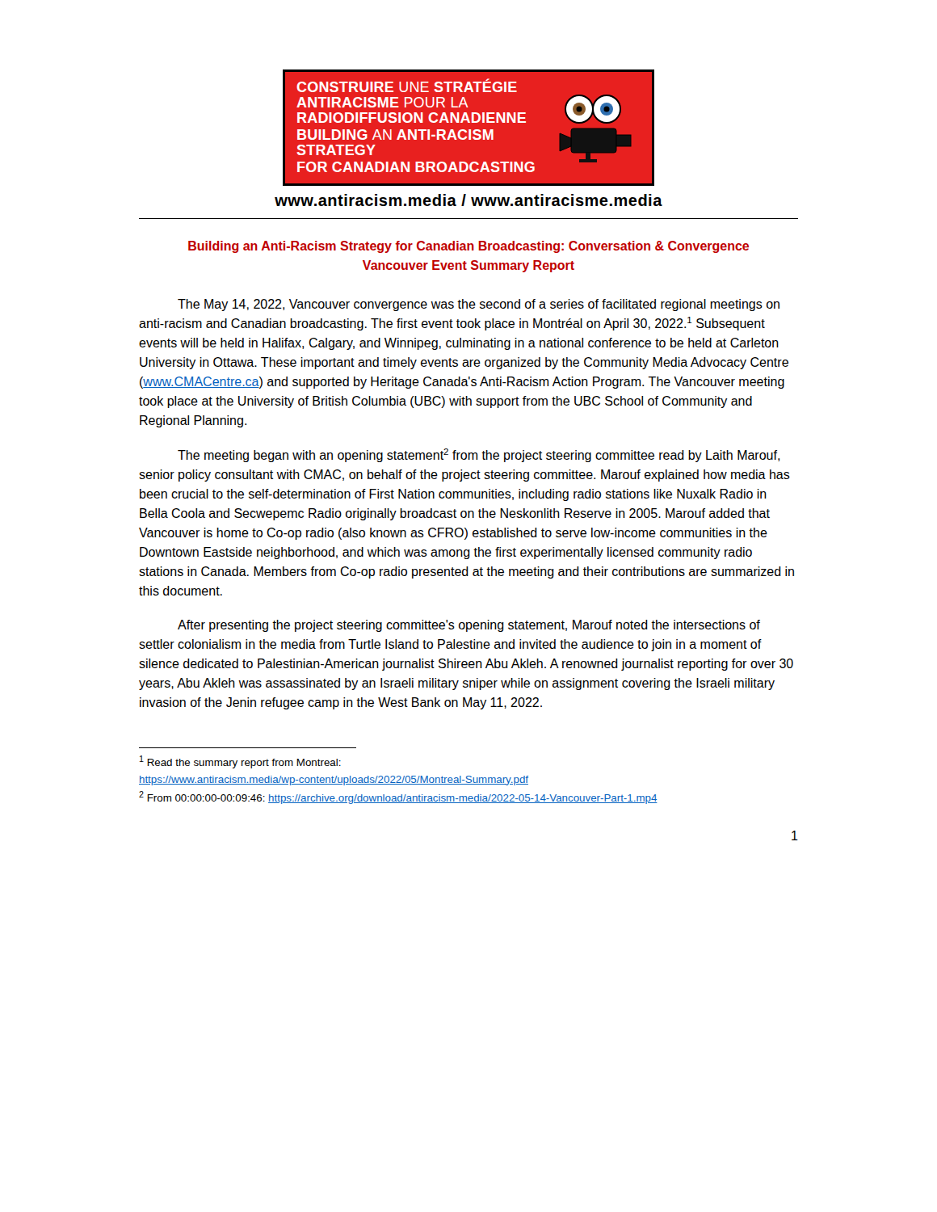Construire une Stratégie Antiracisme pour la Radiodiffusion Canadienne Building an Anti-Racism Strategy for Canadian Broadcasting
www.antiracism.media / www.antiracisme.media
Building an Anti-Racism Strategy for Canadian Broadcasting: Conversation & Convergence
Vancouver Event Summary Report
The May 14, 2022, Vancouver convergence was the second of a series of facilitated regional meetings on anti-racism and Canadian broadcasting. The first event took place in Montréal on April 30, 2022.1 Subsequent events will be held in Halifax, Calgary, and Winnipeg, culminating in a national conference to be held at Carleton University in Ottawa. These important and timely events are organized by the Community Media Advocacy Centre (www.CMACentre.ca) and supported by Heritage Canada's Anti-Racism Action Program. The Vancouver meeting took place at the University of British Columbia (UBC) with support from the UBC School of Community and Regional Planning.
The meeting began with an opening statement2 from the project steering committee read by Laith Marouf, senior policy consultant with CMAC, on behalf of the project steering committee. Marouf explained how media has been crucial to the self-determination of First Nation communities, including radio stations like Nuxalk Radio in Bella Coola and Secwepemc Radio originally broadcast on the Neskonlith Reserve in 2005. Marouf added that Vancouver is home to Co-op radio (also known as CFRO) established to serve low-income communities in the Downtown Eastside neighborhood, and which was among the first experimentally licensed community radio stations in Canada. Members from Co-op radio presented at the meeting and their contributions are summarized in this document.
After presenting the project steering committee's opening statement, Marouf noted the intersections of settler colonialism in the media from Turtle Island to Palestine and invited the audience to join in a moment of silence dedicated to Palestinian-American journalist Shireen Abu Akleh. A renowned journalist reporting for over 30 years, Abu Akleh was assassinated by an Israeli military sniper while on assignment covering the Israeli military invasion of the Jenin refugee camp in the West Bank on May 11, 2022.
1 Read the summary report from Montreal:
https://www.antiracism.media/wp-content/uploads/2022/05/Montreal-Summary.pdf
2 From 00:00:00-00:09:46: https://archive.org/download/antiracism-media/2022-05-14-Vancouver-Part-1.mp4
1